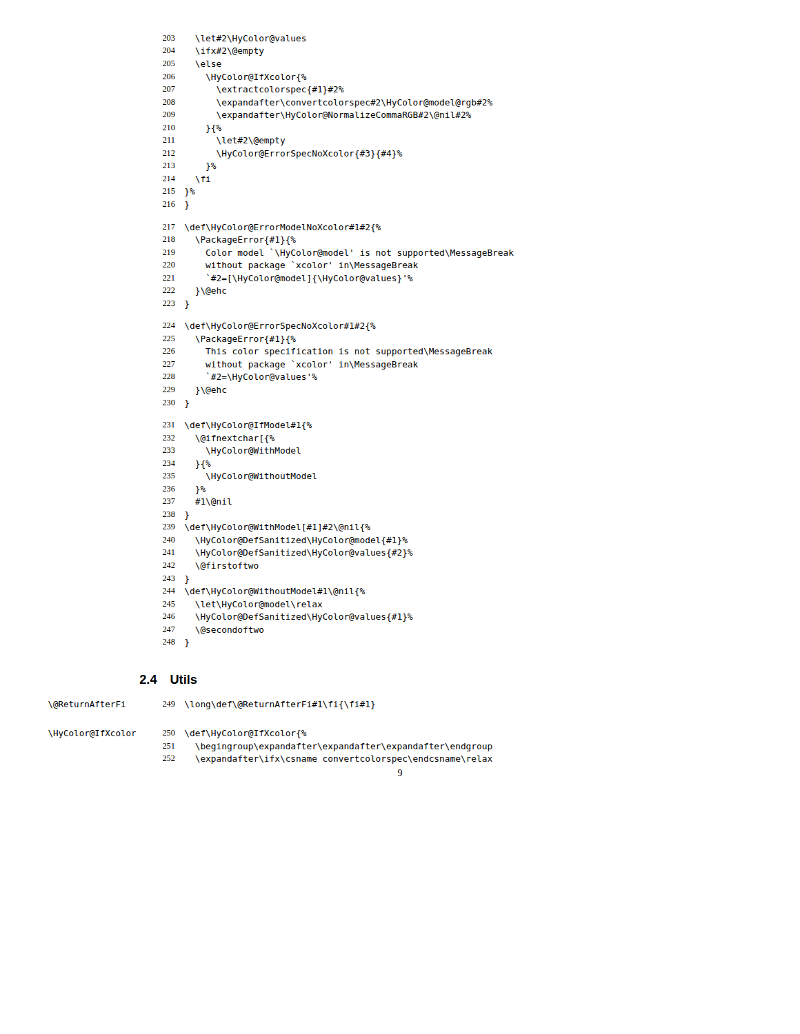203 \let#2\HyColor@values
204 \ifx#2\@empty
205 \else
206 \HyColor@IfXcolor{%
207 \extractcolorspec{#1}#2%
208 \expandafter\convertcolorspec#2\HyColor@model@rgb#2%
209 \expandafter\HyColor@NormalizeCommaRGB#2\@nil#2%
210 }{%
211 \let#2\@empty
212 \HyColor@ErrorSpecNoXcolor{#3}{#4}%
213 }%
214 \fi
215}%
216}
217\def\HyColor@ErrorModelNoXcolor#1#2{%
218 \PackageError{#1}{%
219 Color model `\HyColor@model' is not supported\MessageBreak
220 without package `xcolor' in\MessageBreak
221 `#2=[\HyColor@model]{\HyColor@values}'%
222 }\@ehc
223}
224\def\HyColor@ErrorSpecNoXcolor#1#2{%
225 \PackageError{#1}{%
226 This color specification is not supported\MessageBreak
227 without package `xcolor' in\MessageBreak
228 `#2=\HyColor@values'%
229 }\@ehc
230}
231\def\HyColor@IfModel#1{%
232 \@ifnextchar[{%
233 \HyColor@WithModel
234 }{%
235 \HyColor@WithoutModel
236 }%
237 #1\@nil
238}
239\def\HyColor@WithModel[#1]#2\@nil{%
240 \HyColor@DefSanitized\HyColor@model{#1}%
241 \HyColor@DefSanitized\HyColor@values{#2}%
242 \@firstoftwo
243}
244\def\HyColor@WithoutModel#1\@nil{%
245 \let\HyColor@model\relax
246 \HyColor@DefSanitized\HyColor@values{#1}%
247 \@secondoftwo
248}
2.4 Utils
\@ReturnAfterFi
249\long\def\@ReturnAfterFi#1\fi{\fi#1}
\HyColor@IfXcolor
250\def\HyColor@IfXcolor{%
251 \begingroup\expandafter\expandafter\expandafter\endgroup
252 \expandafter\ifx\csname convertcolorspec\endcsname\relax
9